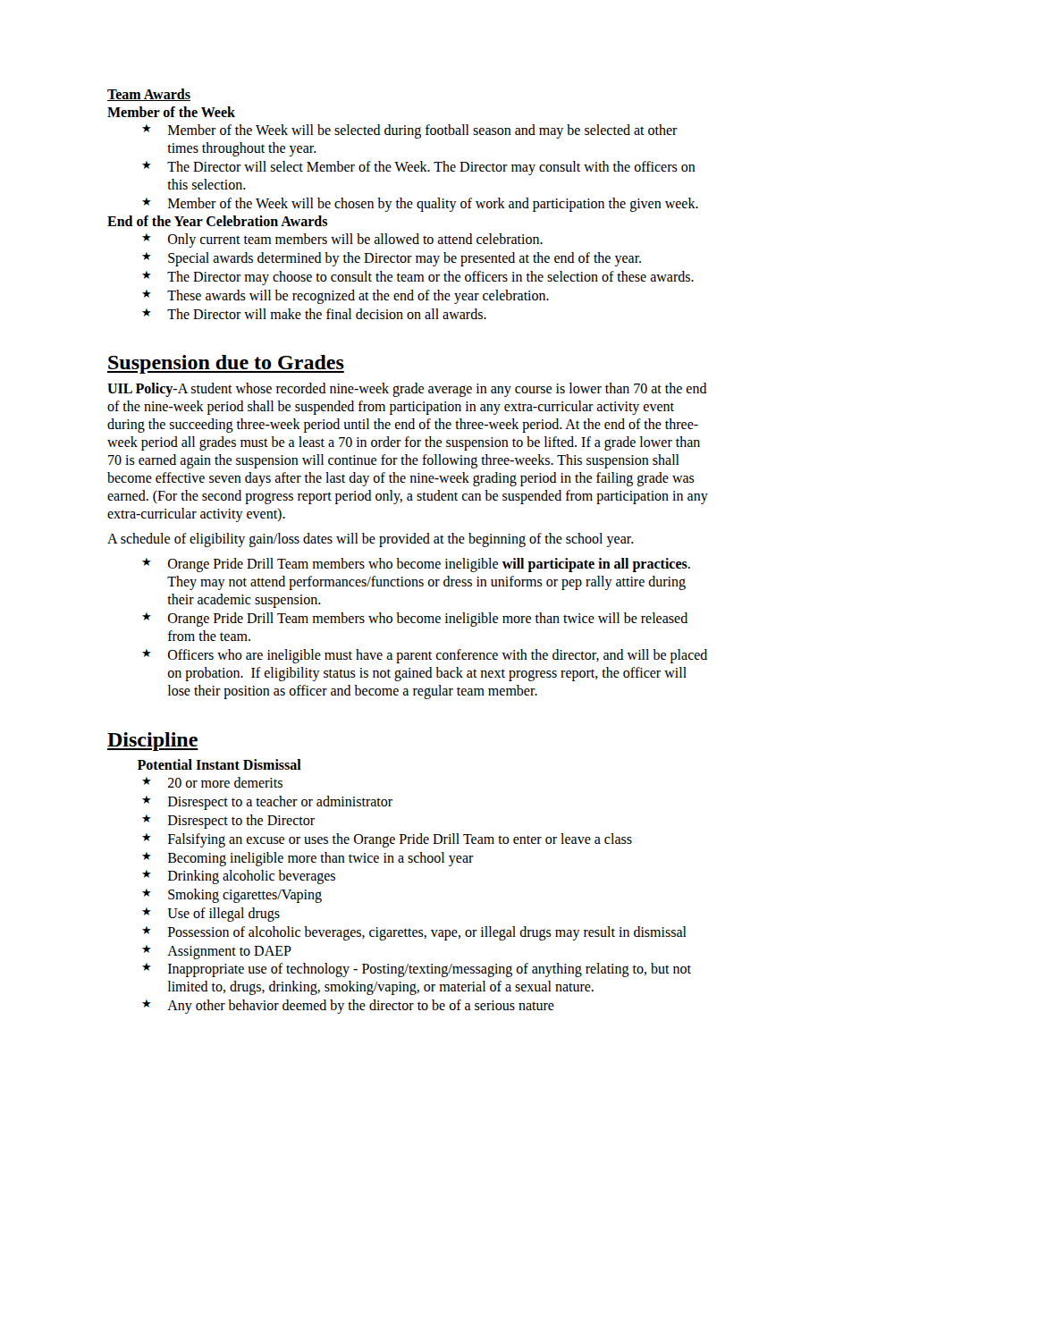Team Awards
Member of the Week
Member of the Week will be selected during football season and may be selected at other times throughout the year.
The Director will select Member of the Week. The Director may consult with the officers on this selection.
Member of the Week will be chosen by the quality of work and participation the given week.
End of the Year Celebration Awards
Only current team members will be allowed to attend celebration.
Special awards determined by the Director may be presented at the end of the year.
The Director may choose to consult the team or the officers in the selection of these awards.
These awards will be recognized at the end of the year celebration.
The Director will make the final decision on all awards.
Suspension due to Grades
UIL Policy-A student whose recorded nine-week grade average in any course is lower than 70 at the end of the nine-week period shall be suspended from participation in any extra-curricular activity event during the succeeding three-week period until the end of the three-week period. At the end of the three-week period all grades must be a least a 70 in order for the suspension to be lifted. If a grade lower than 70 is earned again the suspension will continue for the following three-weeks. This suspension shall become effective seven days after the last day of the nine-week grading period in the failing grade was earned. (For the second progress report period only, a student can be suspended from participation in any extra-curricular activity event).
A schedule of eligibility gain/loss dates will be provided at the beginning of the school year.
Orange Pride Drill Team members who become ineligible will participate in all practices. They may not attend performances/functions or dress in uniforms or pep rally attire during their academic suspension.
Orange Pride Drill Team members who become ineligible more than twice will be released from the team.
Officers who are ineligible must have a parent conference with the director, and will be placed on probation. If eligibility status is not gained back at next progress report, the officer will lose their position as officer and become a regular team member.
Discipline
Potential Instant Dismissal
20 or more demerits
Disrespect to a teacher or administrator
Disrespect to the Director
Falsifying an excuse or uses the Orange Pride Drill Team to enter or leave a class
Becoming ineligible more than twice in a school year
Drinking alcoholic beverages
Smoking cigarettes/Vaping
Use of illegal drugs
Possession of alcoholic beverages, cigarettes, vape, or illegal drugs may result in dismissal
Assignment to DAEP
Inappropriate use of technology - Posting/texting/messaging of anything relating to, but not limited to, drugs, drinking, smoking/vaping, or material of a sexual nature.
Any other behavior deemed by the director to be of a serious nature